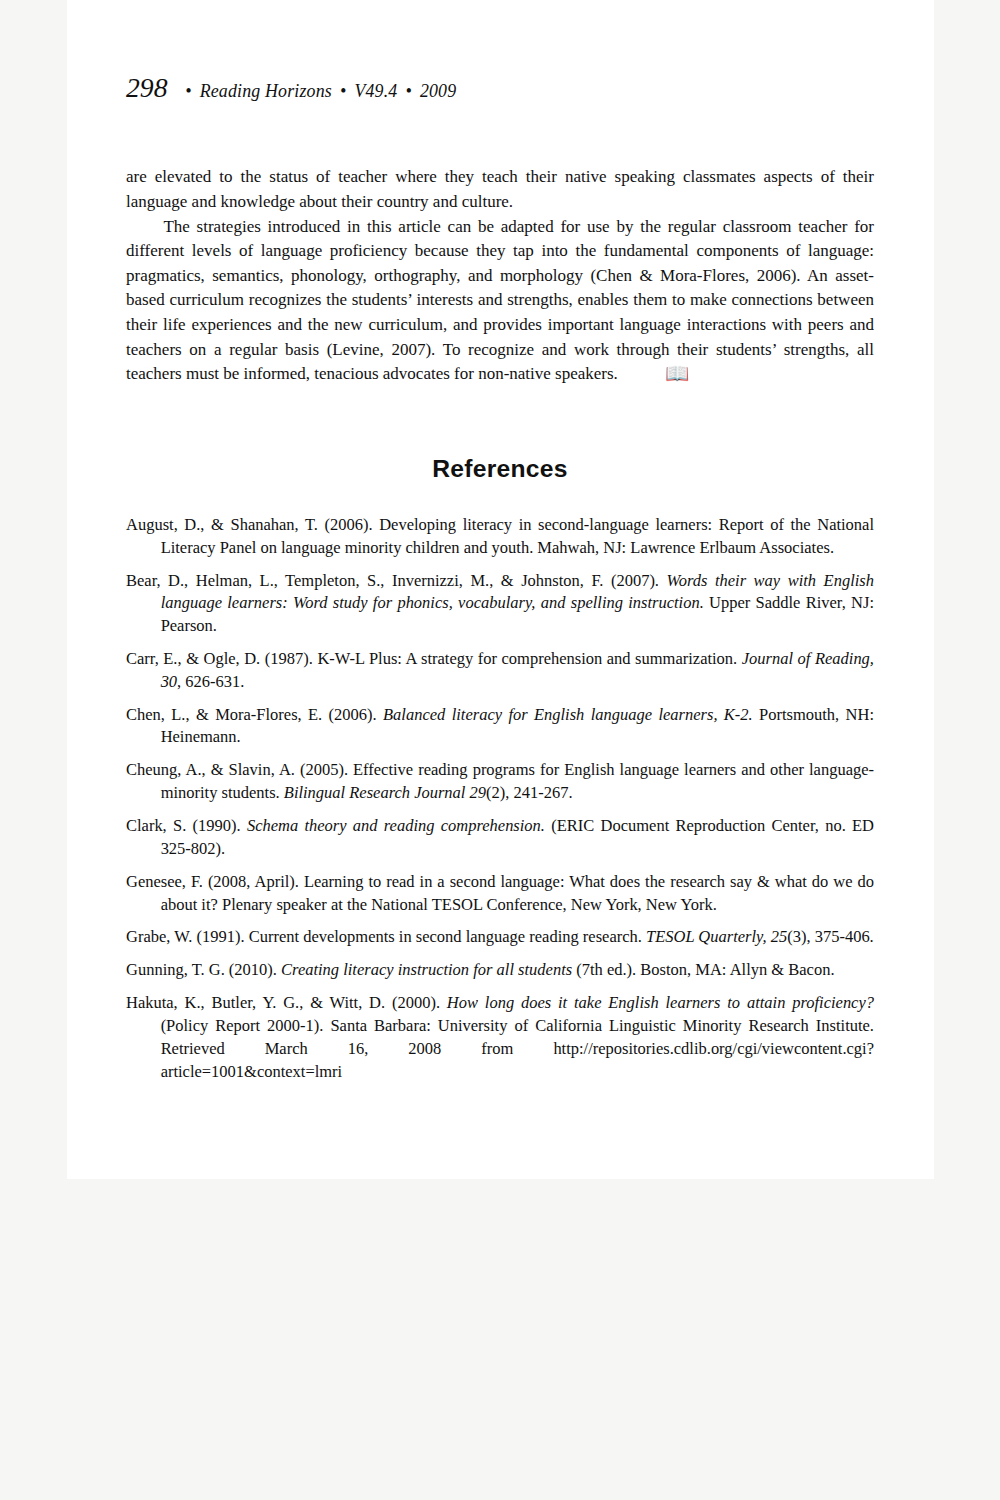298•Reading Horizons•V49.4•2009
are elevated to the status of teacher where they teach their native speaking classmates aspects of their language and knowledge about their country and culture.
The strategies introduced in this article can be adapted for use by the regular classroom teacher for different levels of language proficiency because they tap into the fundamental components of language: pragmatics, semantics, phonology, orthography, and morphology (Chen & Mora-Flores, 2006). An asset-based curriculum recognizes the students’ interests and strengths, enables them to make connections between their life experiences and the new curriculum, and provides important language interactions with peers and teachers on a regular basis (Levine, 2007). To recognize and work through their students’ strengths, all teachers must be informed, tenacious advocates for non-native speakers.📖
References
August, D., & Shanahan, T. (2006). Developing literacy in second-language learners: Report of the National Literacy Panel on language minority children and youth. Mahwah, NJ: Lawrence Erlbaum Associates.
Bear, D., Helman, L., Templeton, S., Invernizzi, M., & Johnston, F. (2007). Words their way with English language learners: Word study for phonics, vocabulary, and spelling instruction. Upper Saddle River, NJ: Pearson.
Carr, E., & Ogle, D. (1987). K-W-L Plus: A strategy for comprehension and summarization. Journal of Reading, 30, 626-631.
Chen, L., & Mora-Flores, E. (2006). Balanced literacy for English language learners, K-2. Portsmouth, NH: Heinemann.
Cheung, A., & Slavin, A. (2005). Effective reading programs for English language learners and other language-minority students. Bilingual Research Journal 29(2), 241-267.
Clark, S. (1990). Schema theory and reading comprehension. (ERIC Document Reproduction Center, no. ED 325-802).
Genesee, F. (2008, April). Learning to read in a second language: What does the research say & what do we do about it? Plenary speaker at the National TESOL Conference, New York, New York.
Grabe, W. (1991). Current developments in second language reading research. TESOL Quarterly, 25(3), 375-406.
Gunning, T. G. (2010). Creating literacy instruction for all students (7th ed.). Boston, MA: Allyn & Bacon.
Hakuta, K., Butler, Y. G., & Witt, D. (2000). How long does it take English learners to attain proficiency? (Policy Report 2000-1). Santa Barbara: University of California Linguistic Minority Research Institute. Retrieved March 16, 2008 from http://repositories.cdlib. org/cgi/viewcontent.cgi?article=1001&context=lmri